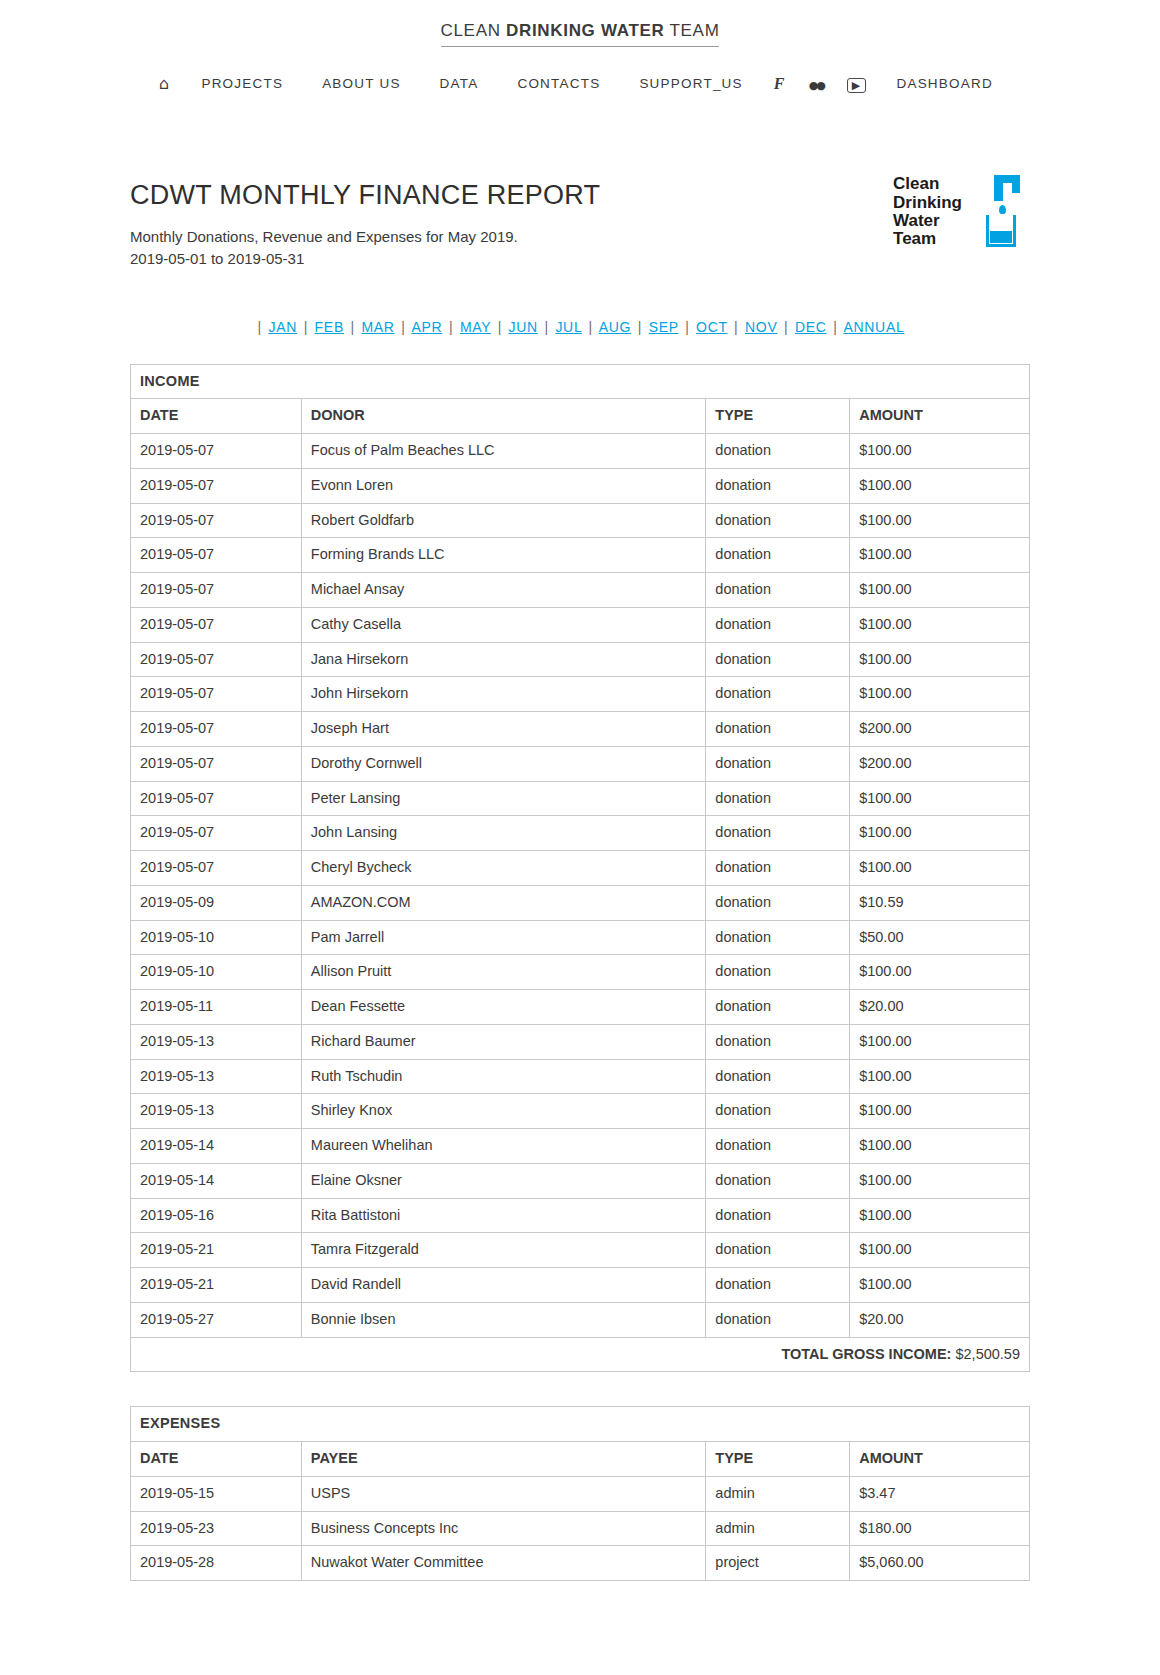Clean Drinking Water Team
Projects
About Us
Data
Contacts
Support_Us
Dashboard
CDWT Monthly Finance Report
Monthly Donations, Revenue and Expenses for May 2019.
2019-05-01 to 2019-05-31
| Clean Drinking Water Team | |
| JAN | FEB | MAR | APR | MAY | JUN | JUL | AUG | SEP | OCT | NOV | DEC | ANNUAL
| INCOME |
| DATE | DONOR | TYPE | AMOUNT |
| 2019-05-07 | Focus of Palm Beaches LLC | donation | $100.00 |
| 2019-05-07 | Evonn Loren | donation | $100.00 |
| 2019-05-07 | Robert Goldfarb | donation | $100.00 |
| 2019-05-07 | Forming Brands LLC | donation | $100.00 |
| 2019-05-07 | Michael Ansay | donation | $100.00 |
| 2019-05-07 | Cathy Casella | donation | $100.00 |
| 2019-05-07 | Jana Hirsekorn | donation | $100.00 |
| 2019-05-07 | John Hirsekorn | donation | $100.00 |
| 2019-05-07 | Joseph Hart | donation | $200.00 |
| 2019-05-07 | Dorothy Cornwell | donation | $200.00 |
| 2019-05-07 | Peter Lansing | donation | $100.00 |
| 2019-05-07 | John Lansing | donation | $100.00 |
| 2019-05-07 | Cheryl Bycheck | donation | $100.00 |
| 2019-05-09 | AMAZON.COM | donation | $10.59 |
| 2019-05-10 | Pam Jarrell | donation | $50.00 |
| 2019-05-10 | Allison Pruitt | donation | $100.00 |
| 2019-05-11 | Dean Fessette | donation | $20.00 |
| 2019-05-13 | Richard Baumer | donation | $100.00 |
| 2019-05-13 | Ruth Tschudin | donation | $100.00 |
| 2019-05-13 | Shirley Knox | donation | $100.00 |
| 2019-05-14 | Maureen Whelihan | donation | $100.00 |
| 2019-05-14 | Elaine Oksner | donation | $100.00 |
| 2019-05-16 | Rita Battistoni | donation | $100.00 |
| 2019-05-21 | Tamra Fitzgerald | donation | $100.00 |
| 2019-05-21 | David Randell | donation | $100.00 |
| 2019-05-27 | Bonnie Ibsen | donation | $20.00 |
| TOTAL GROSS INCOME: $2,500.59 |
| EXPENSES |
| DATE | PAYEE | TYPE | AMOUNT |
| 2019-05-15 | USPS | admin | $3.47 |
| 2019-05-23 | Business Concepts Inc | admin | $180.00 |
| 2019-05-28 | Nuwakot Water Committee | project | $5,060.00 |